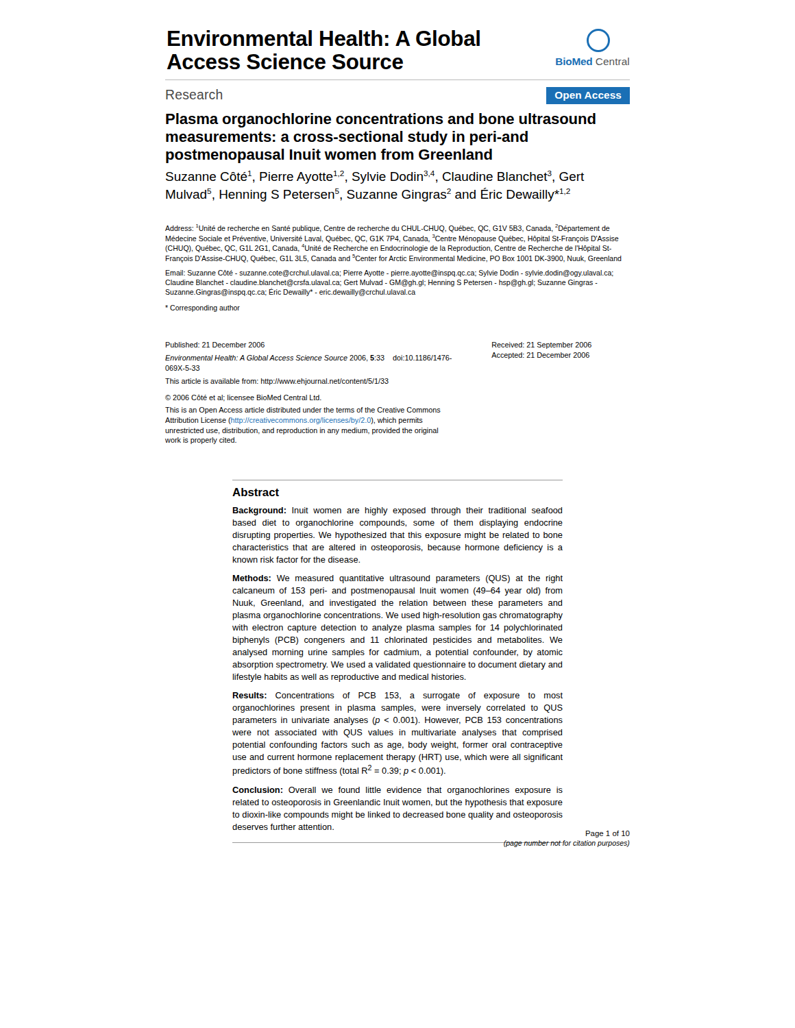Environmental Health: A Global
Access Science Source
BioMed Central
Research
Open Access
Plasma organochlorine concentrations and bone ultrasound measurements: a cross-sectional study in peri-and postmenopausal Inuit women from Greenland
Suzanne Côté1, Pierre Ayotte1,2, Sylvie Dodin3,4, Claudine Blanchet3, Gert Mulvad5, Henning S Petersen5, Suzanne Gingras2 and Éric Dewailly*1,2
Address: 1Unité de recherche en Santé publique, Centre de recherche du CHUL-CHUQ, Québec, QC, G1V 5B3, Canada, 2Département de Médecine Sociale et Préventive, Université Laval, Québec, QC, G1K 7P4, Canada, 3Centre Ménopause Québec, Hôpital St-François D'Assise (CHUQ), Québec, QC, G1L 2G1, Canada, 4Unité de Recherche en Endocrinologie de la Reproduction, Centre de Recherche de l'Hôpital St-François D'Assise-CHUQ, Québec, G1L 3L5, Canada and 5Center for Arctic Environmental Medicine, PO Box 1001 DK-3900, Nuuk, Greenland
Email: Suzanne Côté - suzanne.cote@crchul.ulaval.ca; Pierre Ayotte - pierre.ayotte@inspq.qc.ca; Sylvie Dodin - sylvie.dodin@ogy.ulaval.ca; Claudine Blanchet - claudine.blanchet@crsfa.ulaval.ca; Gert Mulvad - GM@gh.gl; Henning S Petersen - hsp@gh.gl; Suzanne Gingras - Suzanne.Gingras@inspq.qc.ca; Éric Dewailly* - eric.dewailly@crchul.ulaval.ca
* Corresponding author
Received: 21 September 2006
Accepted: 21 December 2006
Published: 21 December 2006
Environmental Health: A Global Access Science Source 2006, 5:33 doi:10.1186/1476-069X-5-33
This article is available from: http://www.ehjournal.net/content/5/1/33
© 2006 Côté et al; licensee BioMed Central Ltd.
This is an Open Access article distributed under the terms of the Creative Commons Attribution License (http://creativecommons.org/licenses/by/2.0), which permits unrestricted use, distribution, and reproduction in any medium, provided the original work is properly cited.
Abstract
Background: Inuit women are highly exposed through their traditional seafood based diet to organochlorine compounds, some of them displaying endocrine disrupting properties. We hypothesized that this exposure might be related to bone characteristics that are altered in osteoporosis, because hormone deficiency is a known risk factor for the disease.
Methods: We measured quantitative ultrasound parameters (QUS) at the right calcaneum of 153 peri- and postmenopausal Inuit women (49–64 year old) from Nuuk, Greenland, and investigated the relation between these parameters and plasma organochlorine concentrations. We used high-resolution gas chromatography with electron capture detection to analyze plasma samples for 14 polychlorinated biphenyls (PCB) congeners and 11 chlorinated pesticides and metabolites. We analysed morning urine samples for cadmium, a potential confounder, by atomic absorption spectrometry. We used a validated questionnaire to document dietary and lifestyle habits as well as reproductive and medical histories.
Results: Concentrations of PCB 153, a surrogate of exposure to most organochlorines present in plasma samples, were inversely correlated to QUS parameters in univariate analyses (p < 0.001). However, PCB 153 concentrations were not associated with QUS values in multivariate analyses that comprised potential confounding factors such as age, body weight, former oral contraceptive use and current hormone replacement therapy (HRT) use, which were all significant predictors of bone stiffness (total R2 = 0.39; p < 0.001).
Conclusion: Overall we found little evidence that organochlorines exposure is related to osteoporosis in Greenlandic Inuit women, but the hypothesis that exposure to dioxin-like compounds might be linked to decreased bone quality and osteoporosis deserves further attention.
Page 1 of 10
(page number not for citation purposes)